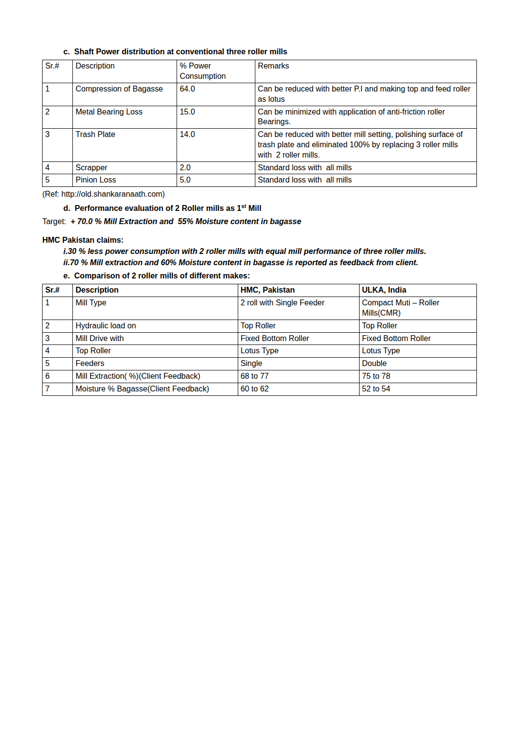c. Shaft Power distribution at conventional three roller mills
| Sr.# | Description | % Power Consumption | Remarks |
| 1 | Compression of Bagasse | 64.0 | Can be reduced with better P.I and making top and feed roller as lotus |
| 2 | Metal Bearing Loss | 15.0 | Can be minimized with application of anti-friction roller Bearings. |
| 3 | Trash Plate | 14.0 | Can be reduced with better mill setting, polishing surface of trash plate and eliminated 100% by replacing 3 roller mills with 2 roller mills. |
| 4 | Scrapper | 2.0 | Standard loss with all mills |
| 5 | Pinion Loss | 5.0 | Standard loss with all mills |
(Ref: http://old.shankaranaath.com)
d. Performance evaluation of 2 Roller mills as 1st Mill
Target: + 70.0 % Mill Extraction and 55% Moisture content in bagasse
HMC Pakistan claims:
i.30 % less power consumption with 2 roller mills with equal mill performance of three roller mills.
ii.70 % Mill extraction and 60% Moisture content in bagasse is reported as feedback from client.
e. Comparison of 2 roller mills of different makes:
| Sr.# | Description | HMC, Pakistan | ULKA, India |
| 1 | Mill Type | 2 roll with Single Feeder | Compact Muti – Roller Mills(CMR) |
| 2 | Hydraulic load on | Top Roller | Top Roller |
| 3 | Mill Drive with | Fixed Bottom Roller | Fixed Bottom Roller |
| 4 | Top Roller | Lotus Type | Lotus Type |
| 5 | Feeders | Single | Double |
| 6 | Mill Extraction( %)(Client Feedback) | 68 to 77 | 75 to 78 |
| 7 | Moisture % Bagasse(Client Feedback) | 60 to 62 | 52 to 54 |